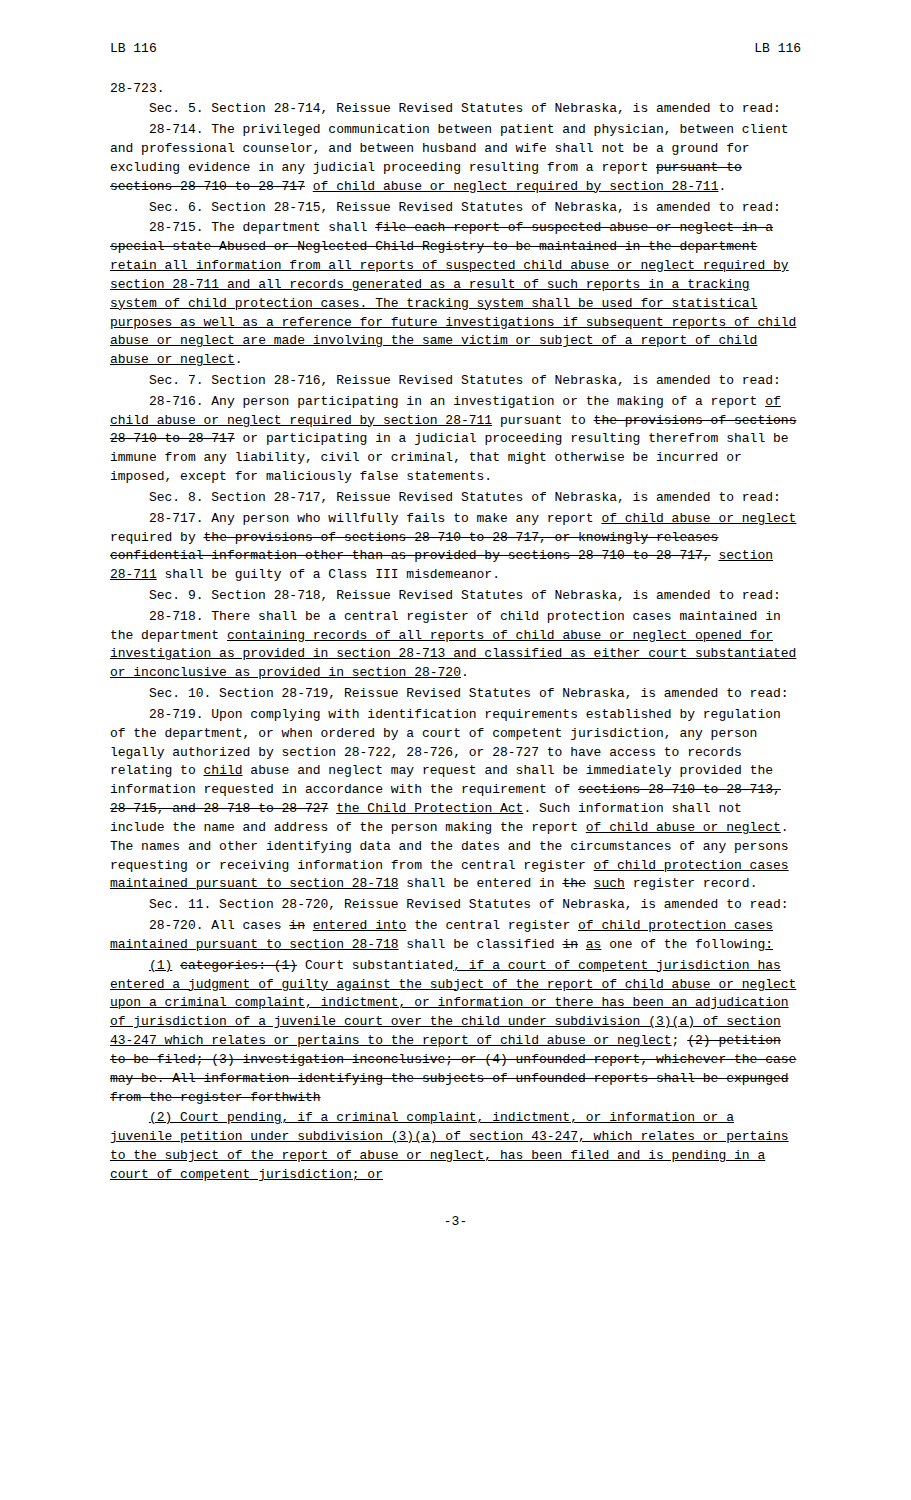LB 116 LB 116
28-723.
Sec. 5. Section 28-714, Reissue Revised Statutes of Nebraska, is amended to read:
28-714. The privileged communication between patient and physician, between client and professional counselor, and between husband and wife shall not be a ground for excluding evidence in any judicial proceeding resulting from a report pursuant to sections 28-710 to 28-717 of child abuse or neglect required by section 28-711.
Sec. 6. Section 28-715, Reissue Revised Statutes of Nebraska, is amended to read:
28-715. The department shall file each report of suspected abuse or neglect in a special state Abused or Neglected Child Registry to be maintained in the department retain all information from all reports of suspected child abuse or neglect required by section 28-711 and all records generated as a result of such reports in a tracking system of child protection cases. The tracking system shall be used for statistical purposes as well as a reference for future investigations if subsequent reports of child abuse or neglect are made involving the same victim or subject of a report of child abuse or neglect.
Sec. 7. Section 28-716, Reissue Revised Statutes of Nebraska, is amended to read:
28-716. Any person participating in an investigation or the making of a report of child abuse or neglect required by section 28-711 pursuant to the provisions of sections 28-710 to 28-717 or participating in a judicial proceeding resulting therefrom shall be immune from any liability, civil or criminal, that might otherwise be incurred or imposed, except for maliciously false statements.
Sec. 8. Section 28-717, Reissue Revised Statutes of Nebraska, is amended to read:
28-717. Any person who willfully fails to make any report of child abuse or neglect required by the provisions of sections 28-710 to 28-717, or knowingly releases confidential information other than as provided by sections 28-710 to 28-717, section 28-711 shall be guilty of a Class III misdemeanor.
Sec. 9. Section 28-718, Reissue Revised Statutes of Nebraska, is amended to read:
28-718. There shall be a central register of child protection cases maintained in the department containing records of all reports of child abuse or neglect opened for investigation as provided in section 28-713 and classified as either court substantiated or inconclusive as provided in section 28-720.
Sec. 10. Section 28-719, Reissue Revised Statutes of Nebraska, is amended to read:
28-719. Upon complying with identification requirements established by regulation of the department, or when ordered by a court of competent jurisdiction, any person legally authorized by section 28-722, 28-726, or 28-727 to have access to records relating to child abuse and neglect may request and shall be immediately provided the information requested in accordance with the requirement of sections 28-710 to 28-713, 28-715, and 28-718 to 28-727 the Child Protection Act. Such information shall not include the name and address of the person making the report of child abuse or neglect. The names and other identifying data and the dates and the circumstances of any persons requesting or receiving information from the central register of child protection cases maintained pursuant to section 28-718 shall be entered in the such register record.
Sec. 11. Section 28-720, Reissue Revised Statutes of Nebraska, is amended to read:
28-720. All cases in entered into the central register of child protection cases maintained pursuant to section 28-718 shall be classified in as one of the following:
(1) categories: (1) Court substantiated, if a court of competent jurisdiction has entered a judgment of guilty against the subject of the report of child abuse or neglect upon a criminal complaint, indictment, or information or there has been an adjudication of jurisdiction of a juvenile court over the child under subdivision (3)(a) of section 43-247 which relates or pertains to the report of child abuse or neglect; (2) petition to be filed; (3) investigation inconclusive; or (4) unfounded report, whichever the case may be. All information identifying the subjects of unfounded reports shall be expunged from the register forthwith
(2) Court pending, if a criminal complaint, indictment, or information or a juvenile petition under subdivision (3)(a) of section 43-247, which relates or pertains to the subject of the report of abuse or neglect, has been filed and is pending in a court of competent jurisdiction; or
-3-